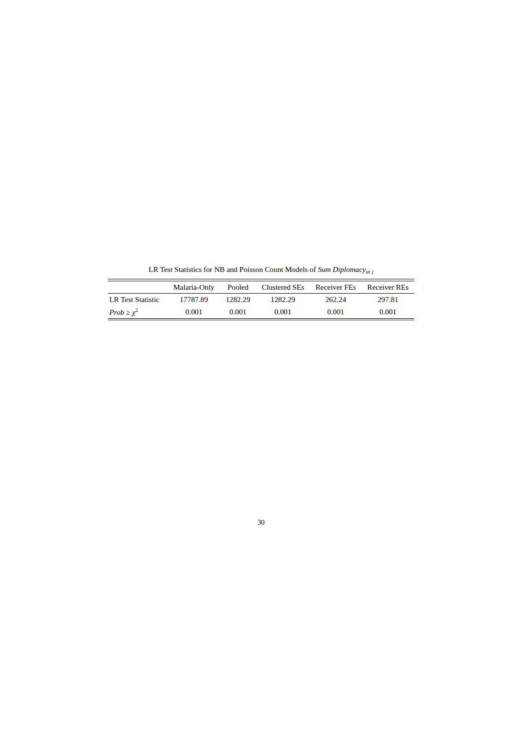LR Test Statistics for NB and Poisson Count Models of Sum Diplomacy at j
| | Malaria-Only | Pooled | Clustered SEs | Receiver FEs | Receiver REs |
| --- | --- | --- | --- | --- | --- |
| LR Test Statistic | 17787.89 | 1282.29 | 1282.29 | 262.24 | 297.81 |
| Prob ≥ χ 2 | 0.001 | 0.001 | 0.001 | 0.001 | 0.001 |
30